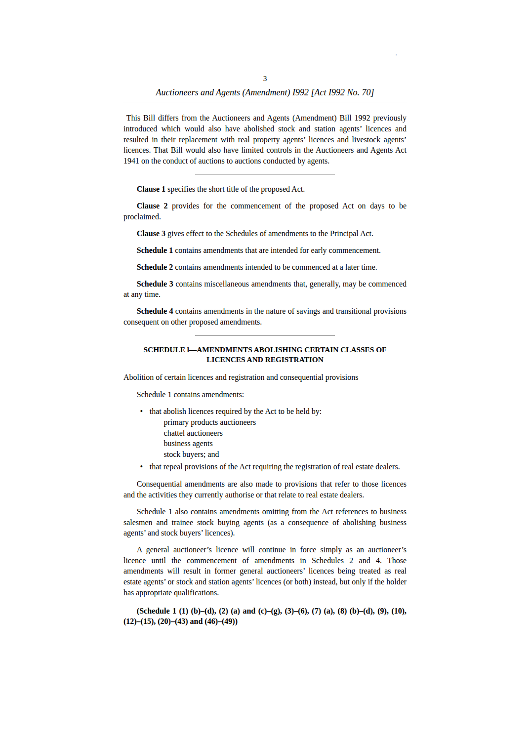.
3
Auctioneers and Agents (Amendment) I992 [Act I992 No. 70]
This Bill differs from the Auctioneers and Agents (Amendment) Bill 1992 previously introduced which would also have abolished stock and station agents’ licences and resulted in their replacement with real property agents’ licences and livestock agents’ licences. That Bill would also have limited controls in the Auctioneers and Agents Act 1941 on the conduct of auctions to auctions conducted by agents.
Clause 1 specifies the short title of the proposed Act.
Clause 2 provides for the commencement of the proposed Act on days to be proclaimed.
Clause 3 gives effect to the Schedules of amendments to the Principal Act.
Schedule 1 contains amendments that are intended for early commencement.
Schedule 2 contains amendments intended to be commenced at a later time.
Schedule 3 contains miscellaneous amendments that, generally, may be commenced at any time.
Schedule 4 contains amendments in the nature of savings and transitional provisions consequent on other proposed amendments.
SCHEDULE l—AMENDMENTS ABOLISHING CERTAIN CLASSES OF
LICENCES AND REGISTRATION
Abolition of certain licences and registration and consequential provisions
Schedule 1 contains amendments:
that abolish licences required by the Act to be held by:
primary products auctioneers
chattel auctioneers
business agents
stock buyers; and
that repeal provisions of the Act requiring the registration of real estate dealers.
Consequential amendments are also made to provisions that refer to those licences and the activities they currently authorise or that relate to real estate dealers.
Schedule 1 also contains amendments omitting from the Act references to business salesmen and trainee stock buying agents (as a consequence of abolishing business agents’ and stock buyers’ licences).
A general auctioneer’s licence will continue in force simply as an auctioneer’s licence until the commencement of amendments in Schedules 2 and 4. Those amendments will result in former general auctioneers’ licences being treated as real estate agents’ or stock and station agents’ licences (or both) instead, but only if the holder has appropriate qualifications.
(Schedule 1 (1) (b)–(d), (2) (a) and (c)–(g), (3)–(6), (7) (a), (8) (b)–(d), (9), (10), (12)–(15), (20)–(43) and (46)–(49))